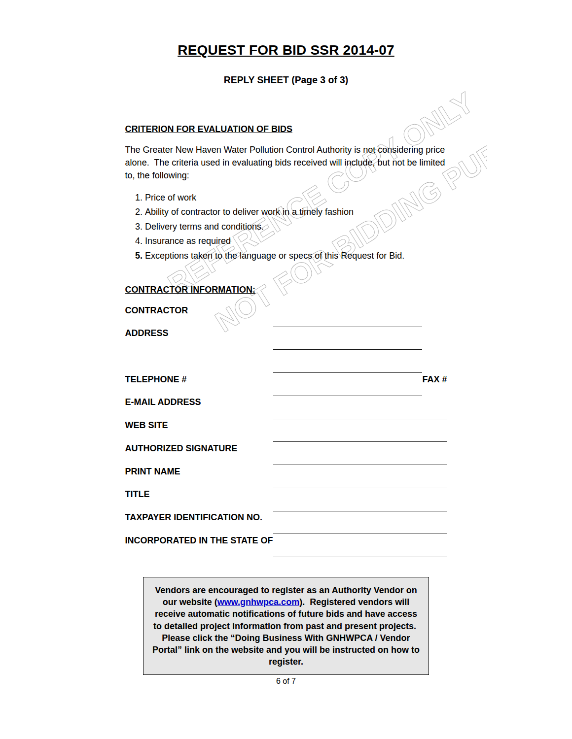REQUEST FOR BID SSR 2014-07
REPLY SHEET (Page 3 of 3)
CRITERION FOR EVALUATION OF BIDS
The Greater New Haven Water Pollution Control Authority is not considering price alone. The criteria used in evaluating bids received will include, but not be limited to, the following:
Price of work
Ability of contractor to deliver work in a timely fashion
Delivery terms and conditions.
Insurance as required
Exceptions taken to the language or specs of this Request for Bid.
CONTRACTOR INFORMATION:
| CONTRACTOR | |
| ADDRESS | |
| TELEPHONE # | | FAX # | |
| E-MAIL ADDRESS | |
| WEB SITE | |
| AUTHORIZED SIGNATURE | |
| PRINT NAME | |
| TITLE | |
| TAXPAYER IDENTIFICATION NO. | |
| INCORPORATED IN THE STATE OF | |
Vendors are encouraged to register as an Authority Vendor on our website (www.gnhwpca.com). Registered vendors will receive automatic notifications of future bids and have access to detailed project information from past and present projects. Please click the “Doing Business With GNHWPCA / Vendor Portal” link on the website and you will be instructed on how to register.
REFERENCE COPY ONLY
NOT FOR BIDDING PURPOSES
6 of 7